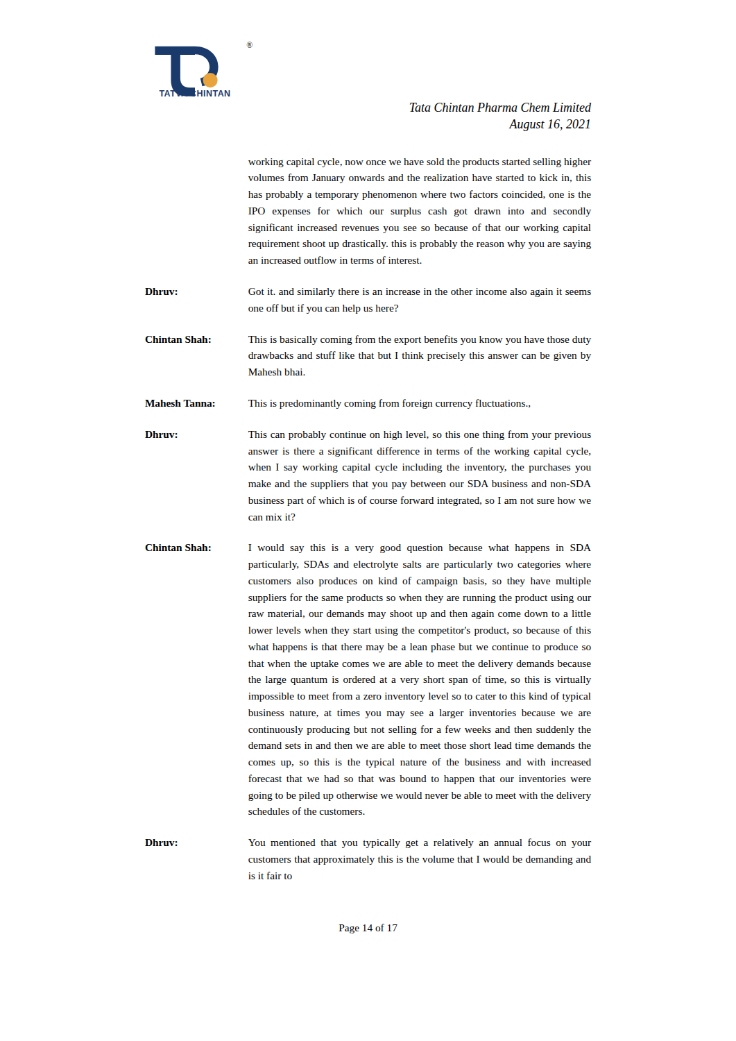TATVA CHINTAN ®
Tata Chintan Pharma Chem Limited
August 16, 2021
| | working capital cycle, now once we have sold the products started selling higher volumes from January onwards and the realization have started to kick in, this has probably a temporary phenomenon where two factors coincided, one is the IPO expenses for which our surplus cash got drawn into and secondly significant increased revenues you see so because of that our working capital requirement shoot up drastically. this is probably the reason why you are saying an increased outflow in terms of interest. |
| Dhruv: | Got it. and similarly there is an increase in the other income also again it seems one off but if you can help us here? |
| Chintan Shah: | This is basically coming from the export benefits you know you have those duty drawbacks and stuff like that but I think precisely this answer can be given by Mahesh bhai. |
| Mahesh Tanna: | This is predominantly coming from foreign currency fluctuations., |
| Dhruv: | This can probably continue on high level, so this one thing from your previous answer is there a significant difference in terms of the working capital cycle, when I say working capital cycle including the inventory, the purchases you make and the suppliers that you pay between our SDA business and non-SDA business part of which is of course forward integrated, so I am not sure how we can mix it? |
| Chintan Shah: | I would say this is a very good question because what happens in SDA particularly, SDAs and electrolyte salts are particularly two categories where customers also produces on kind of campaign basis, so they have multiple suppliers for the same products so when they are running the product using our raw material, our demands may shoot up and then again come down to a little lower levels when they start using the competitor's product, so because of this what happens is that there may be a lean phase but we continue to produce so that when the uptake comes we are able to meet the delivery demands because the large quantum is ordered at a very short span of time, so this is virtually impossible to meet from a zero inventory level so to cater to this kind of typical business nature, at times you may see a larger inventories because we are continuously producing but not selling for a few weeks and then suddenly the demand sets in and then we are able to meet those short lead time demands the comes up, so this is the typical nature of the business and with increased forecast that we had so that was bound to happen that our inventories were going to be piled up otherwise we would never be able to meet with the delivery schedules of the customers. |
| Dhruv: | You mentioned that you typically get a relatively an annual focus on your customers that approximately this is the volume that I would be demanding and is it fair to |
Page 14 of 17